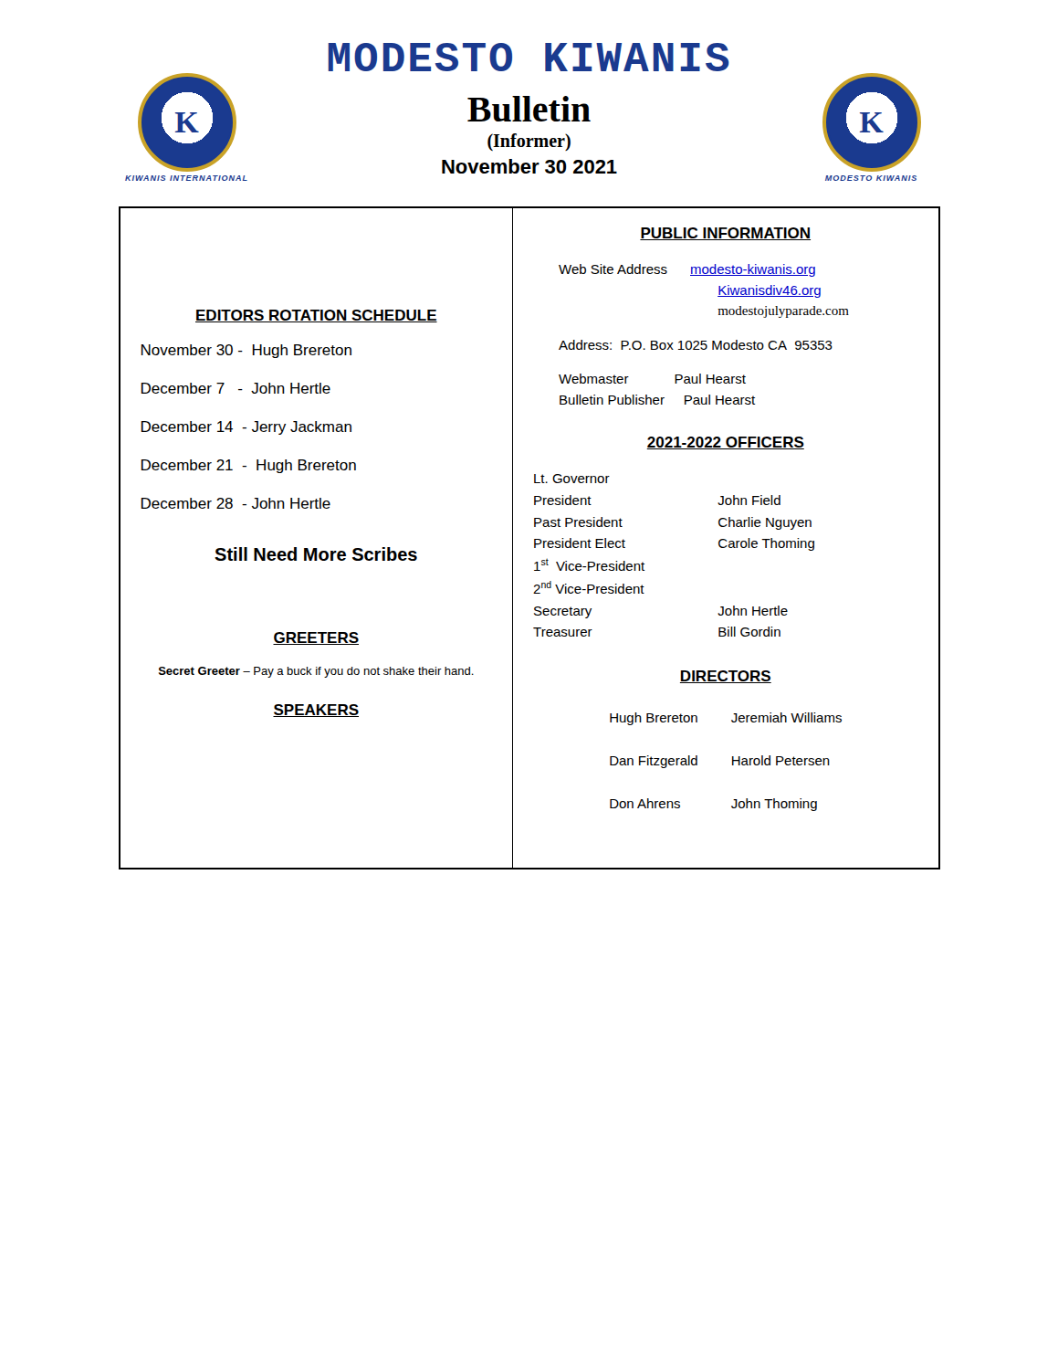KIWANIS INTERNATIONAL
MODESTO KIWANIS
MODESTO KIWANIS
Bulletin
(Informer)
November 30 2021
| EDITORS ROTATION SCHEDULE November 30 - Hugh Brereton December 7 - John Hertle December 14 - Jerry Jackman December 21 - Hugh Brereton December 28 - John Hertle Still Need More Scribes GREETERS Secret Greeter – Pay a buck if you do not shake their hand. SPEAKERS | PUBLIC INFORMATION Web Site Address modesto-kiwanis.org Kiwanisdiv46.org modestojulyparade.com Address: P.O. Box 1025 Modesto CA 95353 Webmaster Paul Hearst Bulletin Publisher Paul Hearst 2021-2022 OFFICERS / Lt. Governor / / / President / John Field / / Past President / Charlie Nguyen / / President Elect / Carole Thoming / / 1 st Vice-President / / / 2 nd Vice-President / / / Secretary / John Hertle / / Treasurer / Bill Gordin / DIRECTORS / Hugh Brereton / Jeremiah Williams / / Dan Fitzgerald / Harold Petersen / / Don Ahrens / John Thoming / |